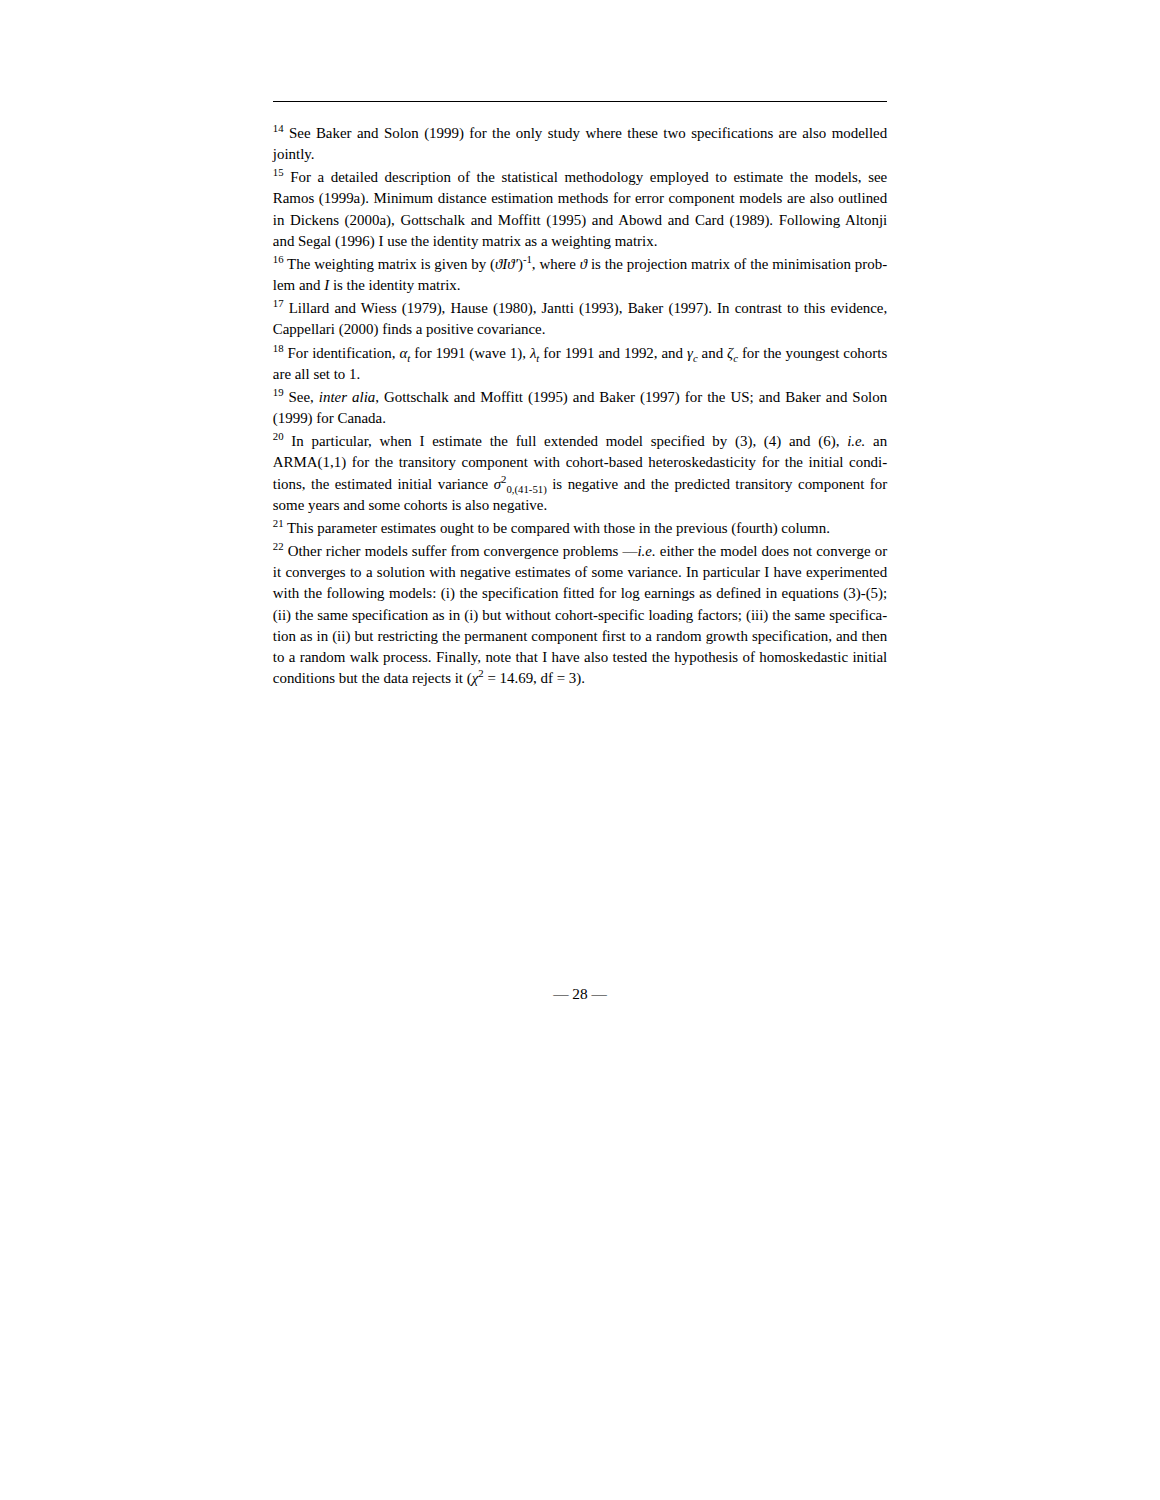14 See Baker and Solon (1999) for the only study where these two specifications are also modelled jointly.
15 For a detailed description of the statistical methodology employed to estimate the models, see Ramos (1999a). Minimum distance estimation methods for error component models are also outlined in Dickens (2000a), Gottschalk and Moffitt (1995) and Abowd and Card (1989). Following Altonji and Segal (1996) I use the identity matrix as a weighting matrix.
16 The weighting matrix is given by (ϑIϑ′)-1, where ϑ is the projection matrix of the minimisation problem and I is the identity matrix.
17 Lillard and Wiess (1979), Hause (1980), Jantti (1993), Baker (1997). In contrast to this evidence, Cappellari (2000) finds a positive covariance.
18 For identification, αt for 1991 (wave 1), λt for 1991 and 1992, and γc and ζc for the youngest cohorts are all set to 1.
19 See, inter alia, Gottschalk and Moffitt (1995) and Baker (1997) for the US; and Baker and Solon (1999) for Canada.
20 In particular, when I estimate the full extended model specified by (3), (4) and (6), i.e. an ARMA(1,1) for the transitory component with cohort-based heteroskedasticity for the initial conditions, the estimated initial variance σ20,(41-51) is negative and the predicted transitory component for some years and some cohorts is also negative.
21 This parameter estimates ought to be compared with those in the previous (fourth) column.
22 Other richer models suffer from convergence problems —i.e. either the model does not converge or it converges to a solution with negative estimates of some variance. In particular I have experimented with the following models: (i) the specification fitted for log earnings as defined in equations (3)-(5); (ii) the same specification as in (i) but without cohort-specific loading factors; (iii) the same specification as in (ii) but restricting the permanent component first to a random growth specification, and then to a random walk process. Finally, note that I have also tested the hypothesis of homoskedastic initial conditions but the data rejects it (χ2 = 14.69, df = 3).
— 28 —